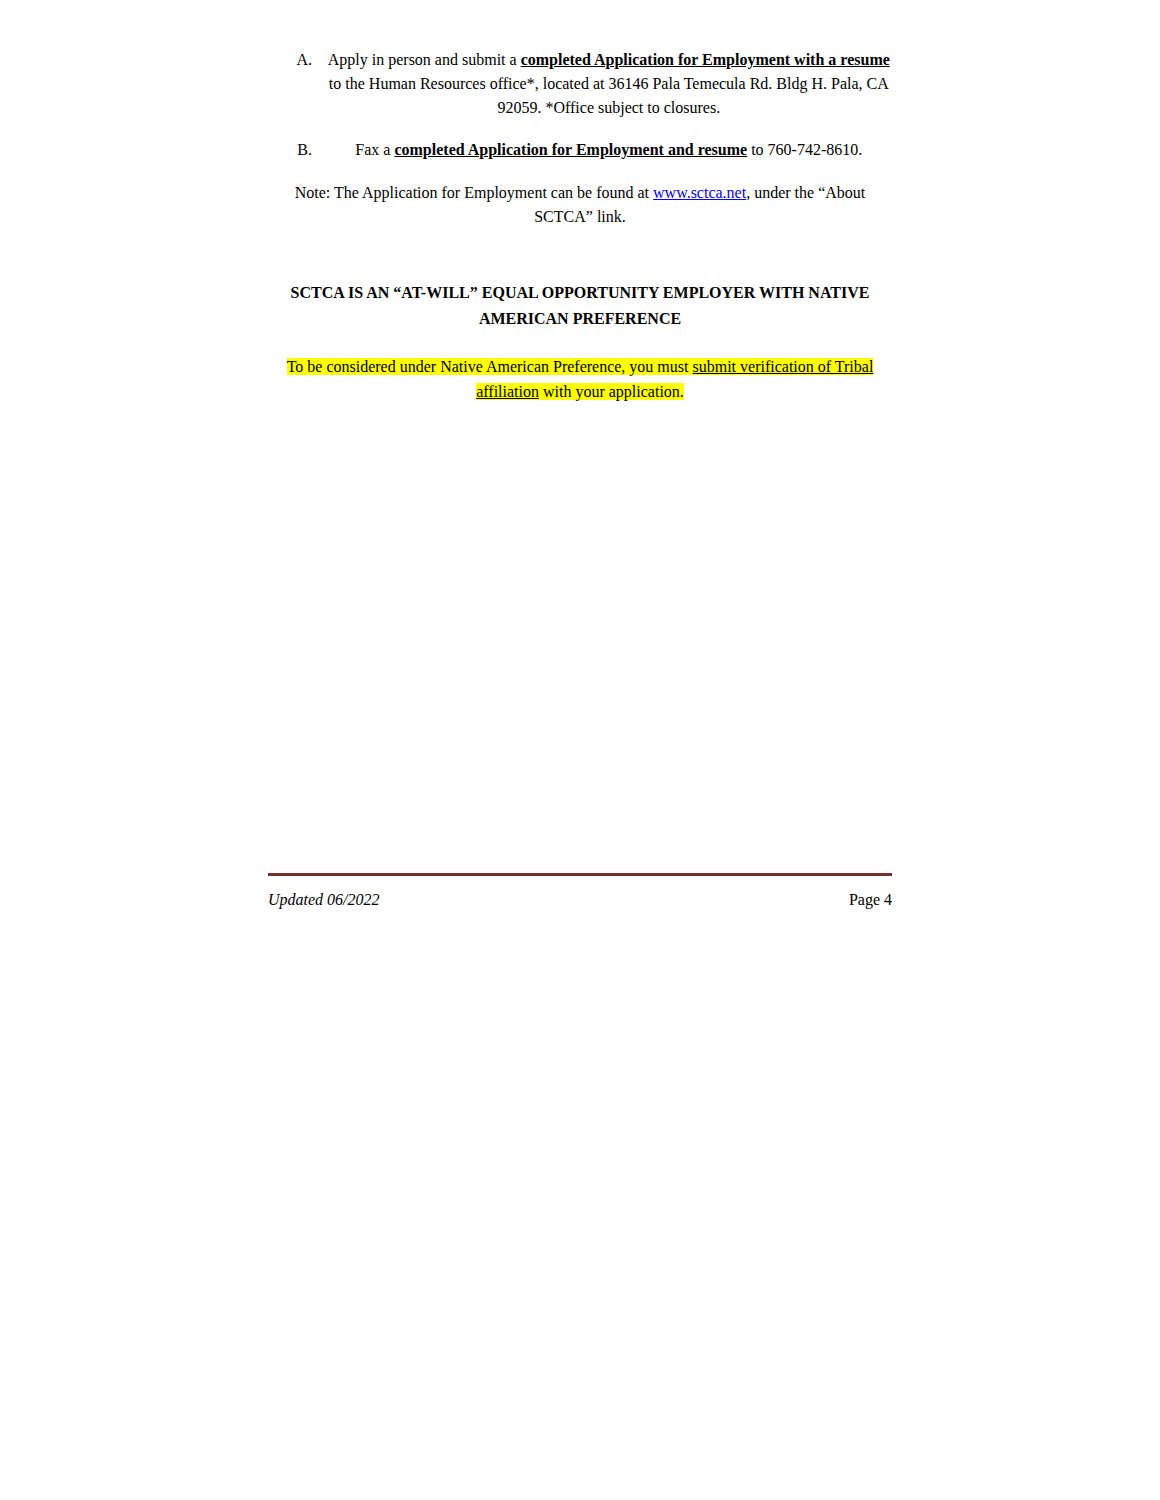Apply in person and submit a completed Application for Employment with a resume to the Human Resources office*, located at 36146 Pala Temecula Rd. Bldg H. Pala, CA 92059. *Office subject to closures.
Fax a completed Application for Employment and resume to 760-742-8610.
Note: The Application for Employment can be found at www.sctca.net, under the “About SCTCA” link.
SCTCA IS AN “AT-WILL” EQUAL OPPORTUNITY EMPLOYER WITH NATIVE AMERICAN PREFERENCE
To be considered under Native American Preference, you must submit verification of Tribal affiliation with your application.
Updated 06/2022 Page 4